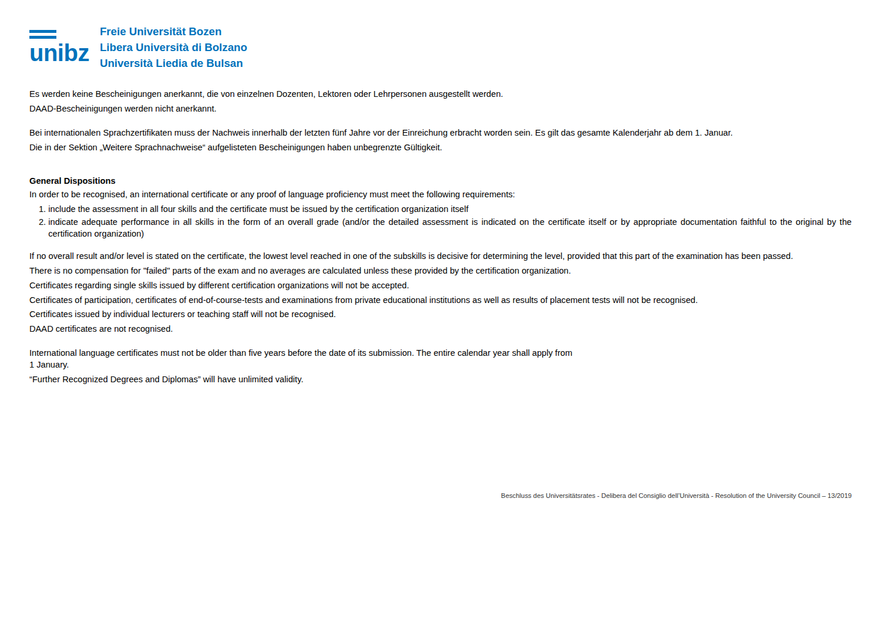unibz
Freie Universität Bozen
Libera Università di Bolzano
Università Liedia de Bulsan
Es werden keine Bescheinigungen anerkannt, die von einzelnen Dozenten, Lektoren oder Lehrpersonen ausgestellt werden.
DAAD-Bescheinigungen werden nicht anerkannt.
Bei internationalen Sprachzertifikaten muss der Nachweis innerhalb der letzten fünf Jahre vor der Einreichung erbracht worden sein. Es gilt das gesamte Kalenderjahr ab dem 1. Januar.
Die in der Sektion „Weitere Sprachnachweise“ aufgelisteten Bescheinigungen haben unbegrenzte Gültigkeit.
General Dispositions
In order to be recognised, an international certificate or any proof of language proficiency must meet the following requirements:
include the assessment in all four skills and the certificate must be issued by the certification organization itself
indicate adequate performance in all skills in the form of an overall grade (and/or the detailed assessment is indicated on the certificate itself or by appropriate documentation faithful to the original by the certification organization)
If no overall result and/or level is stated on the certificate, the lowest level reached in one of the subskills is decisive for determining the level, provided that this part of the examination has been passed.
There is no compensation for "failed" parts of the exam and no averages are calculated unless these provided by the certification organization.
Certificates regarding single skills issued by different certification organizations will not be accepted.
Certificates of participation, certificates of end-of-course-tests and examinations from private educational institutions as well as results of placement tests will not be recognised.
Certificates issued by individual lecturers or teaching staff will not be recognised.
DAAD certificates are not recognised.
International language certificates must not be older than five years before the date of its submission. The entire calendar year shall apply from
1 January.
“Further Recognized Degrees and Diplomas” will have unlimited validity.
Beschluss des Universitätsrates - Delibera del Consiglio dell’Università - Resolution of the University Council – 13/2019